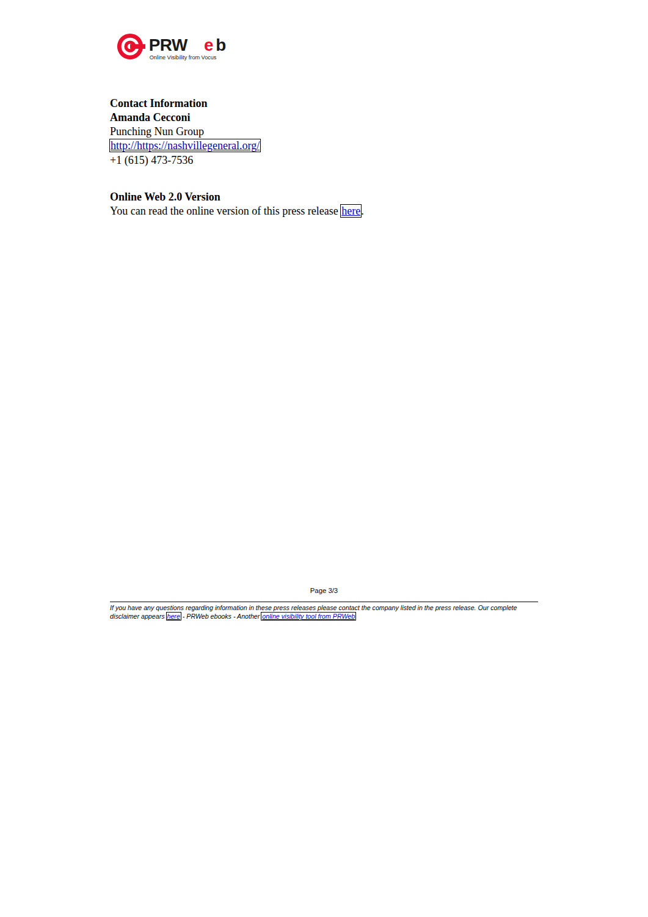PRW e b Online Visibility from Vocus
Contact Information
Amanda Cecconi
Punching Nun Group
http://https://nashvillegeneral.org/
+1 (615) 473-7536
Online Web 2.0 Version
You can read the online version of this press release here.
Page 3/3
If you have any questions regarding information in these press releases please contact the company listed in the press release. Our complete disclaimer appears here - PRWeb ebooks - Another online visibility tool from PRWeb